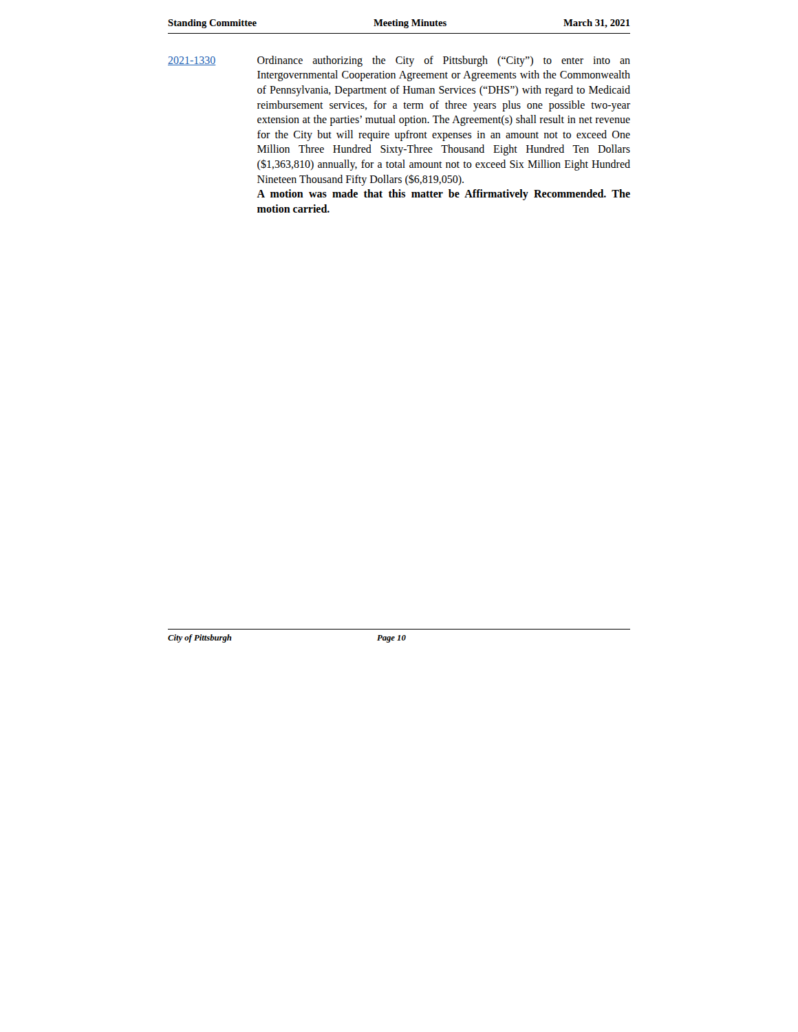Standing Committee
Meeting Minutes
March 31, 2021
2021-1330
Ordinance authorizing the City of Pittsburgh (“City”) to enter into an Intergovernmental Cooperation Agreement or Agreements with the Commonwealth of Pennsylvania, Department of Human Services (“DHS”) with regard to Medicaid reimbursement services, for a term of three years plus one possible two-year extension at the parties’ mutual option. The Agreement(s) shall result in net revenue for the City but will require upfront expenses in an amount not to exceed One Million Three Hundred Sixty-Three Thousand Eight Hundred Ten Dollars ($1,363,810) annually, for a total amount not to exceed Six Million Eight Hundred Nineteen Thousand Fifty Dollars ($6,819,050).
A motion was made that this matter be Affirmatively Recommended. The motion carried.
City of Pittsburgh
Page 10